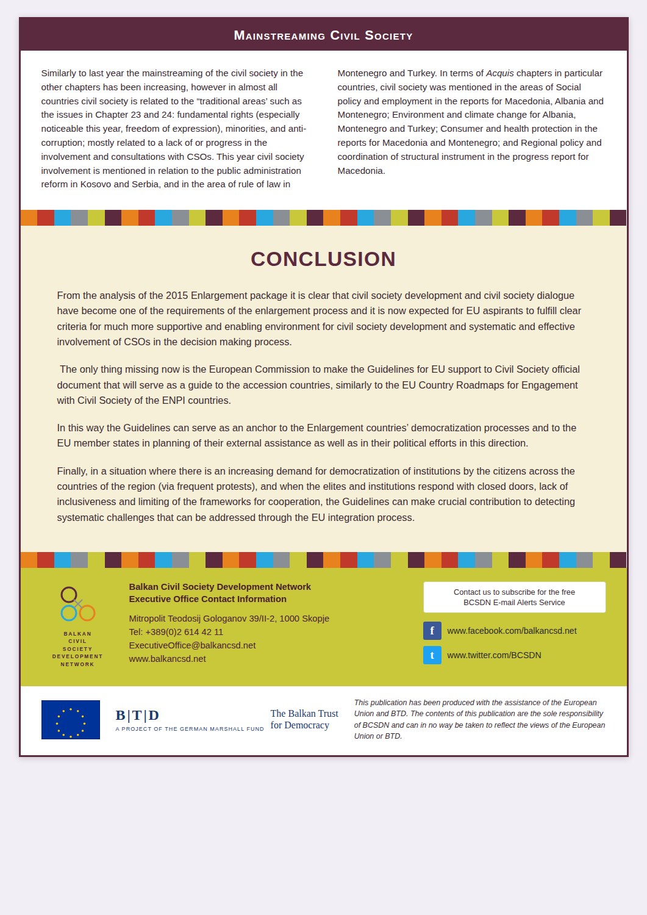Mainstreaming Civil Society
Similarly to last year the mainstreaming of the civil society in the other chapters has been increasing, however in almost all countries civil society is related to the “traditional areas’ such as the issues in Chapter 23 and 24: fundamental rights (especially noticeable this year, freedom of expression), minorities, and anti-corruption; mostly related to a lack of or progress in the involvement and consultations with CSOs. This year civil society involvement is mentioned in relation to the public administration reform in Kosovo and Serbia, and in the area of rule of law in Montenegro and Turkey. In terms of Acquis chapters in particular countries, civil society was mentioned in the areas of Social policy and employment in the reports for Macedonia, Albania and Montenegro; Environment and climate change for Albania, Montenegro and Turkey; Consumer and health protection in the reports for Macedonia and Montenegro; and Regional policy and coordination of structural instrument in the progress report for Macedonia.
CONCLUSION
From the analysis of the 2015 Enlargement package it is clear that civil society development and civil society dialogue have become one of the requirements of the enlargement process and it is now expected for EU aspirants to fulfill clear criteria for much more supportive and enabling environment for civil society development and systematic and effective involvement of CSOs in the decision making process.
The only thing missing now is the European Commission to make the Guidelines for EU support to Civil Society official document that will serve as a guide to the accession countries, similarly to the EU Country Roadmaps for Engagement with Civil Society of the ENPI countries.
In this way the Guidelines can serve as an anchor to the Enlargement countries’ democratization processes and to the EU member states in planning of their external assistance as well as in their political efforts in this direction.
Finally, in a situation where there is an increasing demand for democratization of institutions by the citizens across the countries of the region (via frequent protests), and when the elites and institutions respond with closed doors, lack of inclusiveness and limiting of the frameworks for cooperation, the Guidelines can make crucial contribution to detecting systematic challenges that can be addressed through the EU integration process.
Balkan
Civil
Society
Development
Network
Balkan Civil Society Development Network
Executive Office Contact Information
Mitropolit Teodosij Gologanov 39/II-2, 1000 Skopje
Tel: +389(0)2 614 42 11
ExecutiveOffice@balkancsd.net
www.balkancsd.net
Contact us to subscribe for the free
BCSDN E-mail Alerts Service
f www.facebook.com/balkancsd.net
t www.twitter.com/BCSDN
B|T|D
A project of the German Marshall Fund
The Balkan Trust
for Democracy
This publication has been produced with the assistance of the European Union and BTD. The contents of this publication are the sole responsibility of BCSDN and can in no way be taken to reflect the views of the European Union or BTD.